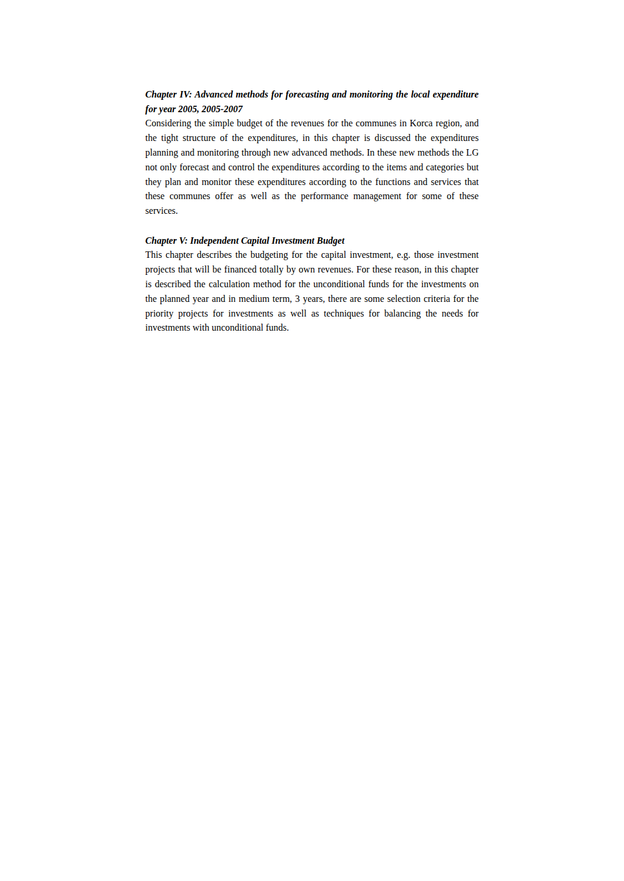Chapter IV: Advanced methods for forecasting and monitoring the local expenditure for year 2005, 2005-2007
Considering the simple budget of the revenues for the communes in Korca region, and the tight structure of the expenditures, in this chapter is discussed the expenditures planning and monitoring through new advanced methods. In these new methods the LG not only forecast and control the expenditures according to the items and categories but they plan and monitor these expenditures according to the functions and services that these communes offer as well as the performance management for some of these services.
Chapter V: Independent Capital Investment Budget
This chapter describes the budgeting for the capital investment, e.g. those investment projects that will be financed totally by own revenues. For these reason, in this chapter is described the calculation method for the unconditional funds for the investments on the planned year and in medium term, 3 years, there are some selection criteria for the priority projects for investments as well as techniques for balancing the needs for investments with unconditional funds.